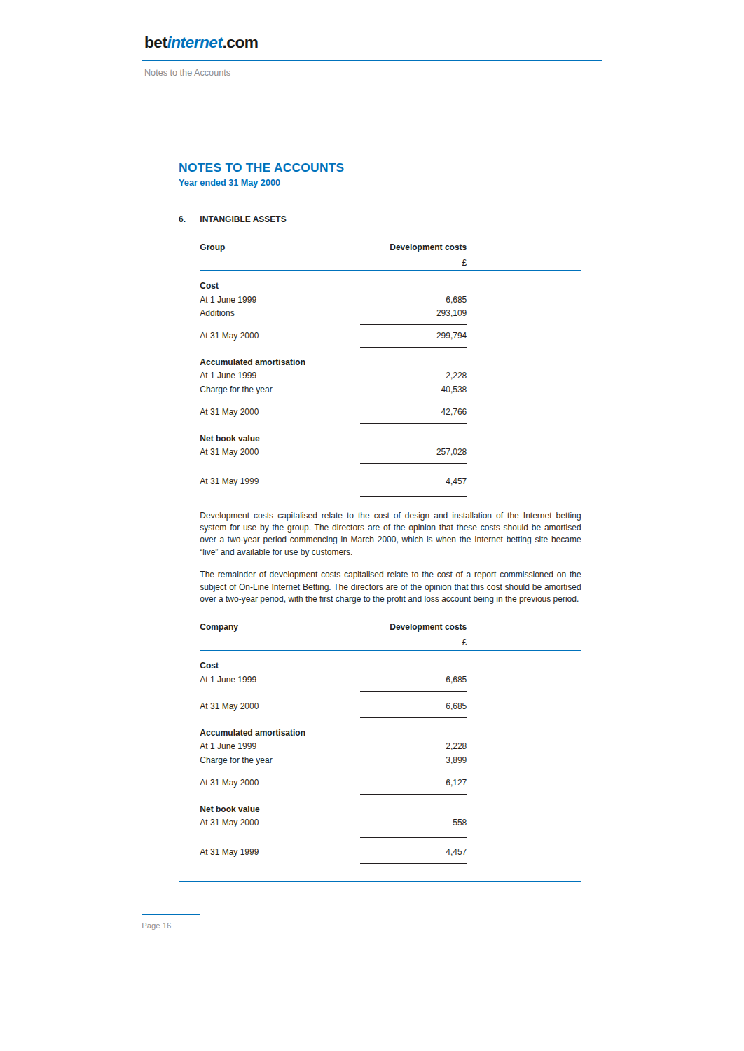bet internet.com
Notes to the Accounts
NOTES TO THE ACCOUNTS
Year ended 31 May 2000
6. INTANGIBLE ASSETS
| Group | Development costs | |
| --- | --- | --- |
| | £ | |
| Cost | | |
| At 1 June 1999 | 6,685 | |
| Additions | 293,109 | |
| At 31 May 2000 | 299,794 | |
| Accumulated amortisation | | |
| At 1 June 1999 | 2,228 | |
| Charge for the year | 40,538 | |
| At 31 May 2000 | 42,766 | |
| Net book value | | |
| At 31 May 2000 | 257,028 | |
| At 31 May 1999 | 4,457 | |
Development costs capitalised relate to the cost of design and installation of the Internet betting system for use by the group. The directors are of the opinion that these costs should be amortised over a two-year period commencing in March 2000, which is when the Internet betting site became “live” and available for use by customers.
The remainder of development costs capitalised relate to the cost of a report commissioned on the subject of On-Line Internet Betting. The directors are of the opinion that this cost should be amortised over a two-year period, with the first charge to the profit and loss account being in the previous period.
| Company | Development costs | |
| --- | --- | --- |
| | £ | |
| Cost | | |
| At 1 June 1999 | 6,685 | |
| At 31 May 2000 | 6,685 | |
| Accumulated amortisation | | |
| At 1 June 1999 | 2,228 | |
| Charge for the year | 3,899 | |
| At 31 May 2000 | 6,127 | |
| Net book value | | |
| At 31 May 2000 | 558 | |
| At 31 May 1999 | 4,457 | |
Page 16